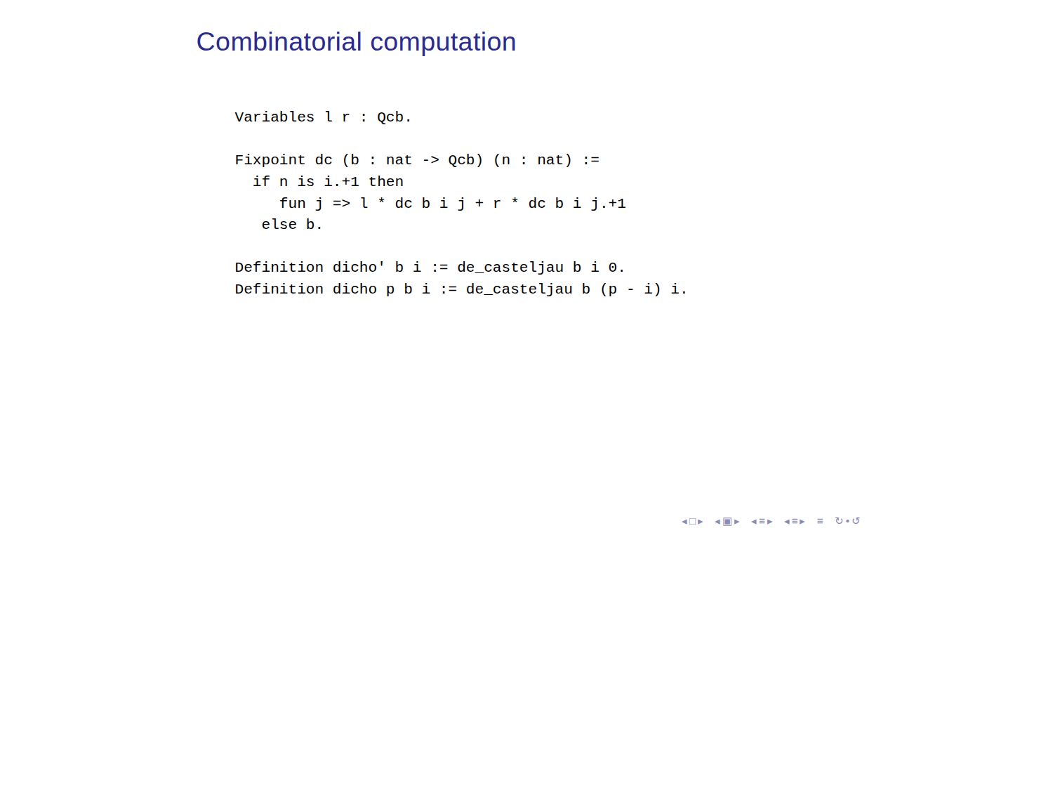Combinatorial computation
Variables l r : Qcb. Fixpoint dc (b : nat -> Qcb) (n : nat) := if n is i.+1 then fun j => l * dc b i j + r * dc b i j.+1 else b. Definition dicho' b i := de_casteljau b i 0. Definition dicho p b i := de_casteljau b (p - i) i.
◂□▸ ◂▣▸ ◂≡▸ ◂≡▸ ≡ ↻•↺